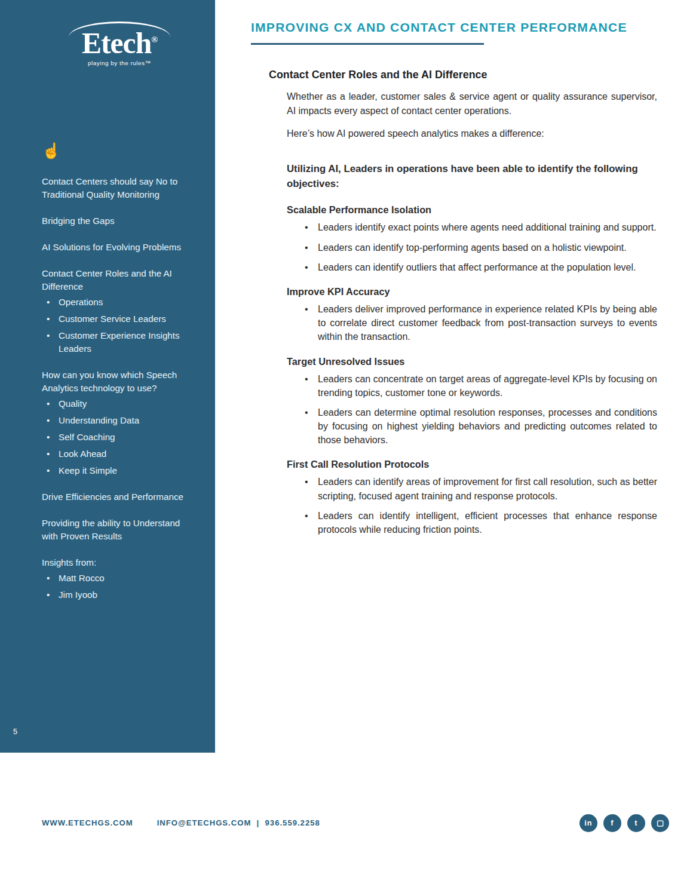Etech®
playing by the rules™
☝
Contact Centers should say No to Traditional Quality Monitoring
Bridging the Gaps
AI Solutions for Evolving Problems
Contact Center Roles and the AI Difference
Operations
Customer Service Leaders
Customer Experience Insights Leaders
How can you know which Speech Analytics technology to use?
Quality
Understanding Data
Self Coaching
Look Ahead
Keep it Simple
Drive Efficiencies and Performance
Providing the ability to Understand with Proven Results
Insights from:
Matt Rocco
Jim Iyoob
5
Improving CX and Contact Center Performance
Contact Center Roles and the AI Difference
Whether as a leader, customer sales & service agent or quality assurance supervisor, AI impacts every aspect of contact center operations.
Here’s how AI powered speech analytics makes a difference:
Utilizing AI, Leaders in operations have been able to identify the following objectives:
Scalable Performance Isolation
Leaders identify exact points where agents need additional training and support.
Leaders can identify top-performing agents based on a holistic viewpoint.
Leaders can identify outliers that affect performance at the population level.
Improve KPI Accuracy
Leaders deliver improved performance in experience related KPIs by being able to correlate direct customer feedback from post-transaction surveys to events within the transaction.
Target Unresolved Issues
Leaders can concentrate on target areas of aggregate-level KPIs by focusing on trending topics, customer tone or keywords.
Leaders can determine optimal resolution responses, processes and conditions by focusing on highest yielding behaviors and predicting outcomes related to those behaviors.
First Call Resolution Protocols
Leaders can identify areas of improvement for first call resolution, such as better scripting, focused agent training and response protocols.
Leaders can identify intelligent, efficient processes that enhance response protocols while reducing friction points.
WWW.ETECHGS.COM INFO@ETECHGS.COM | 936.559.2258
in f t ▢